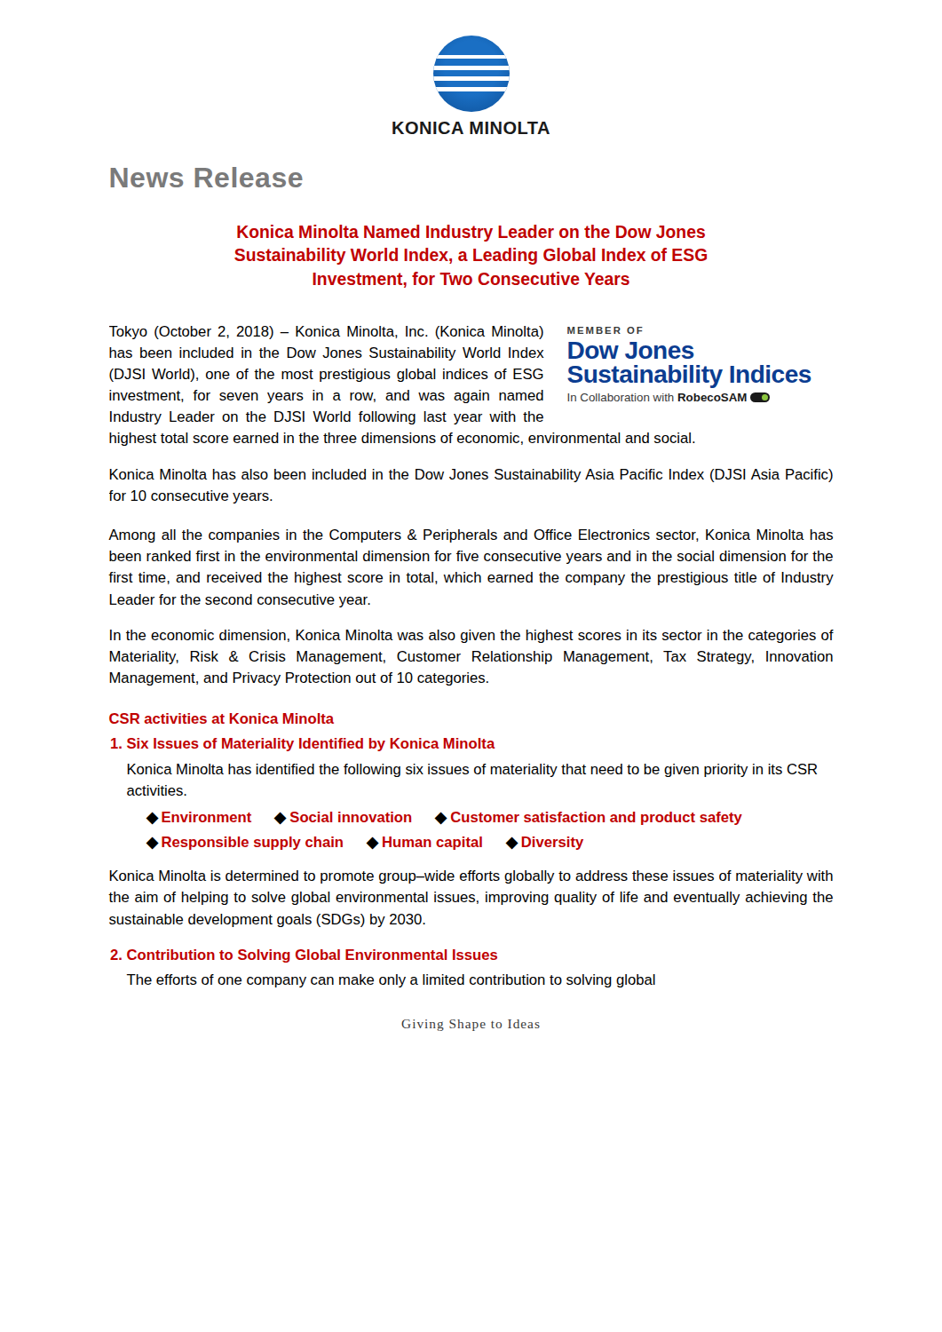KONICA MINOLTA
News Release
Konica Minolta Named Industry Leader on the Dow Jones
Sustainability World Index, a Leading Global Index of ESG
Investment, for Two Consecutive Years
MEMBER OF
Dow Jones
Sustainability Indices
In Collaboration with RobecoSAM
Tokyo (October 2, 2018) – Konica Minolta, Inc. (Konica Minolta) has been included in the Dow Jones Sustainability World Index (DJSI World), one of the most prestigious global indices of ESG investment, for seven years in a row, and was again named Industry Leader on the DJSI World following last year with the highest total score earned in the three dimensions of economic, environmental and social.
Konica Minolta has also been included in the Dow Jones Sustainability Asia Pacific Index (DJSI Asia Pacific) for 10 consecutive years.
Among all the companies in the Computers & Peripherals and Office Electronics sector, Konica Minolta has been ranked first in the environmental dimension for five consecutive years and in the social dimension for the first time, and received the highest score in total, which earned the company the prestigious title of Industry Leader for the second consecutive year.
In the economic dimension, Konica Minolta was also given the highest scores in its sector in the categories of Materiality, Risk & Crisis Management, Customer Relationship Management, Tax Strategy, Innovation Management, and Privacy Protection out of 10 categories.
CSR activities at Konica Minolta
Six Issues of Materiality Identified by Konica Minolta Konica Minolta has identified the following six issues of materiality that need to be given priority in its CSR activities.
◆Environment ◆Social innovation ◆Customer satisfaction and product safety
◆Responsible supply chain ◆Human capital ◆Diversity
Konica Minolta is determined to promote group–wide efforts globally to address these issues of materiality with the aim of helping to solve global environmental issues, improving quality of life and eventually achieving the sustainable development goals (SDGs) by 2030.
Contribution to Solving Global Environmental Issues The efforts of one company can make only a limited contribution to solving global
Giving Shape to Ideas